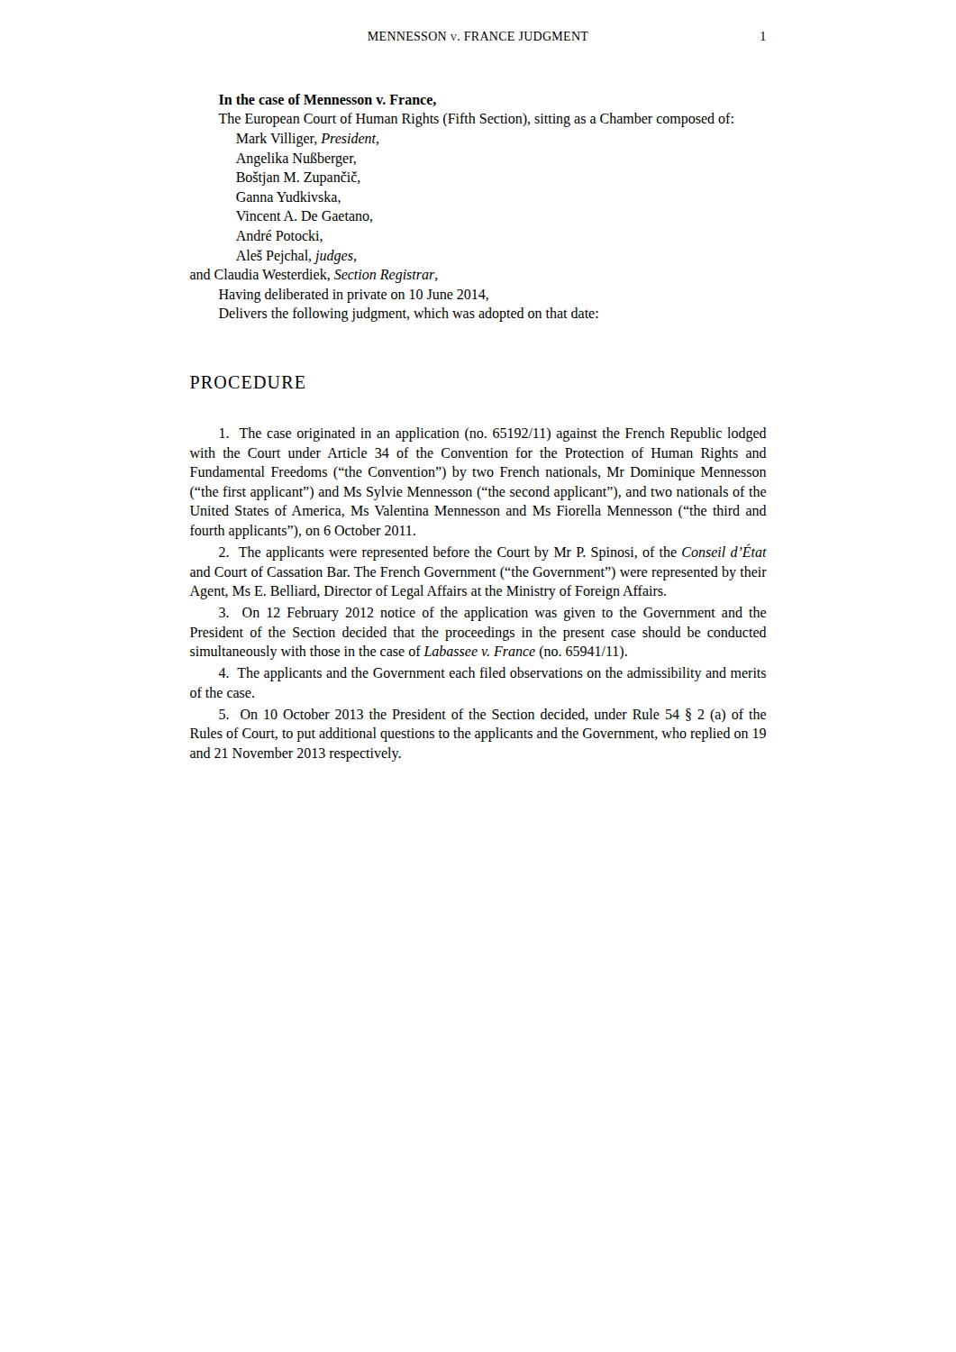MENNESSON v. FRANCE JUDGMENT 1
In the case of Mennesson v. France,
The European Court of Human Rights (Fifth Section), sitting as a Chamber composed of:
Mark Villiger, President,
Angelika Nußberger,
Boštjan M. Zupančič,
Ganna Yudkivska,
Vincent A. De Gaetano,
André Potocki,
Aleš Pejchal, judges,
and Claudia Westerdiek, Section Registrar,
Having deliberated in private on 10 June 2014,
Delivers the following judgment, which was adopted on that date:
PROCEDURE
1. The case originated in an application (no. 65192/11) against the French Republic lodged with the Court under Article 34 of the Convention for the Protection of Human Rights and Fundamental Freedoms (“the Convention”) by two French nationals, Mr Dominique Mennesson (“the first applicant”) and Ms Sylvie Mennesson (“the second applicant”), and two nationals of the United States of America, Ms Valentina Mennesson and Ms Fiorella Mennesson (“the third and fourth applicants”), on 6 October 2011.
2. The applicants were represented before the Court by Mr P. Spinosi, of the Conseil d’État and Court of Cassation Bar. The French Government (“the Government”) were represented by their Agent, Ms E. Belliard, Director of Legal Affairs at the Ministry of Foreign Affairs.
3. On 12 February 2012 notice of the application was given to the Government and the President of the Section decided that the proceedings in the present case should be conducted simultaneously with those in the case of Labassee v. France (no. 65941/11).
4. The applicants and the Government each filed observations on the admissibility and merits of the case.
5. On 10 October 2013 the President of the Section decided, under Rule 54 § 2 (a) of the Rules of Court, to put additional questions to the applicants and the Government, who replied on 19 and 21 November 2013 respectively.